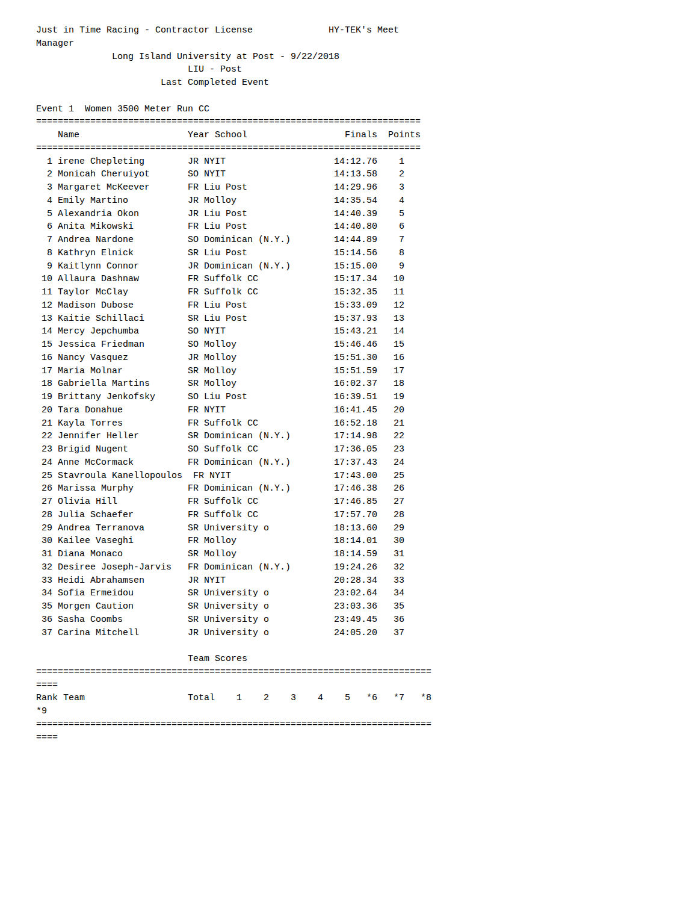Just in Time Racing - Contractor License              HY-TEK's Meet
Manager
              Long Island University at Post - 9/22/2018
                            LIU - Post
                       Last Completed Event

Event 1  Women 3500 Meter Run CC
=======================================================================
    Name                    Year School                  Finals  Points
=======================================================================
  1 irene Chepleting        JR NYIT                    14:12.76    1
  2 Monicah Cheruiyot       SO NYIT                    14:13.58    2
  3 Margaret McKeever       FR Liu Post                14:29.96    3
  4 Emily Martino           JR Molloy                  14:35.54    4
  5 Alexandria Okon         JR Liu Post                14:40.39    5
  6 Anita Mikowski          FR Liu Post                14:40.80    6
  7 Andrea Nardone          SO Dominican (N.Y.)        14:44.89    7
  8 Kathryn Elnick          SR Liu Post                15:14.56    8
  9 Kaitlynn Connor         JR Dominican (N.Y.)        15:15.00    9
 10 Allaura Dashnaw         FR Suffolk CC              15:17.34   10
 11 Taylor McClay           FR Suffolk CC              15:32.35   11
 12 Madison Dubose          FR Liu Post                15:33.09   12
 13 Kaitie Schillaci        SR Liu Post                15:37.93   13
 14 Mercy Jepchumba         SO NYIT                    15:43.21   14
 15 Jessica Friedman        SO Molloy                  15:46.46   15
 16 Nancy Vasquez           JR Molloy                  15:51.30   16
 17 Maria Molnar            SR Molloy                  15:51.59   17
 18 Gabriella Martins       SR Molloy                  16:02.37   18
 19 Brittany Jenkofsky      SO Liu Post                16:39.51   19
 20 Tara Donahue            FR NYIT                    16:41.45   20
 21 Kayla Torres            FR Suffolk CC              16:52.18   21
 22 Jennifer Heller         SR Dominican (N.Y.)        17:14.98   22
 23 Brigid Nugent           SO Suffolk CC              17:36.05   23
 24 Anne McCormack          FR Dominican (N.Y.)        17:37.43   24
 25 Stavroula Kanellopoulos  FR NYIT                   17:43.00   25
 26 Marissa Murphy          FR Dominican (N.Y.)        17:46.38   26
 27 Olivia Hill             FR Suffolk CC              17:46.85   27
 28 Julia Schaefer          FR Suffolk CC              17:57.70   28
 29 Andrea Terranova        SR University o            18:13.60   29
 30 Kailee Vaseghi          FR Molloy                  18:14.01   30
 31 Diana Monaco            SR Molloy                  18:14.59   31
 32 Desiree Joseph-Jarvis   FR Dominican (N.Y.)        19:24.26   32
 33 Heidi Abrahamsen        JR NYIT                    20:28.34   33
 34 Sofia Ermeidou          SR University o            23:02.64   34
 35 Morgen Caution          SR University o            23:03.36   35
 36 Sasha Coombs            SR University o            23:49.45   36
 37 Carina Mitchell         JR University o            24:05.20   37

                            Team Scores
=========================================================================
====
Rank Team                   Total    1    2    3    4    5   *6   *7   *8
*9
=========================================================================
====